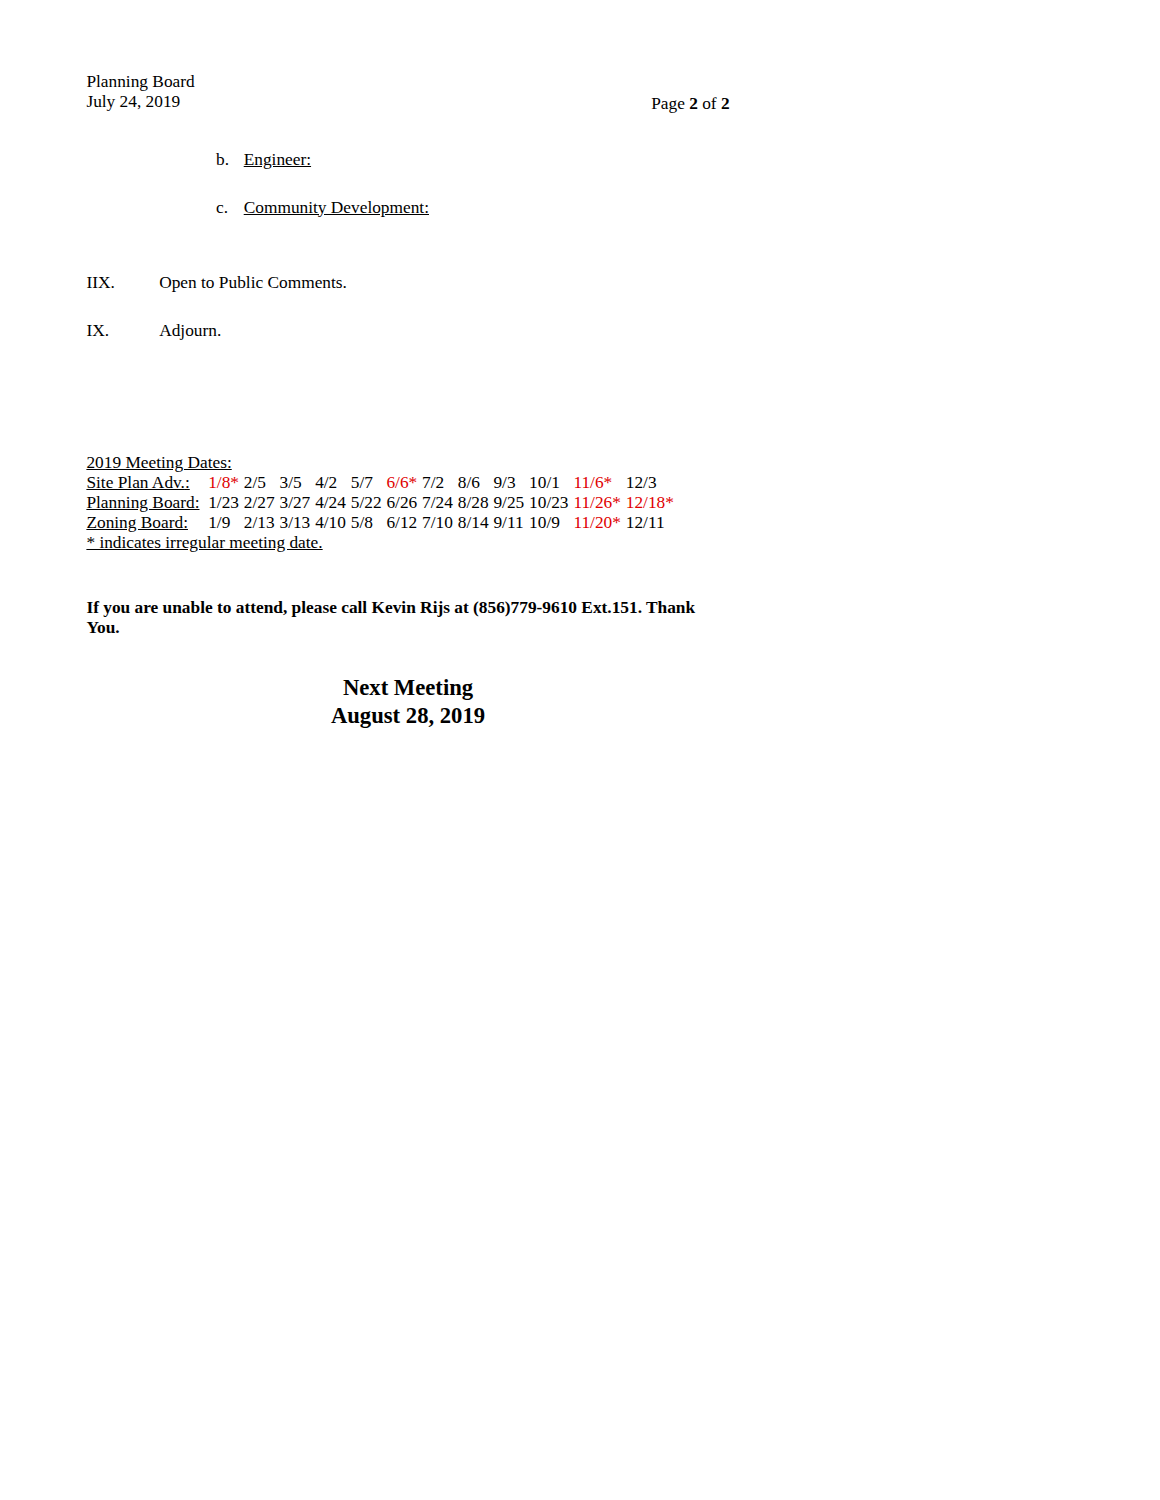Planning Board July 24, 2019
Page 2 of 2
b. Engineer:
c. Community Development:
IIX. Open to Public Comments.
IX. Adjourn.
2019 Meeting Dates:
| Site Plan Adv. : | 1/8* | 2/5 | 3/5 | 4/2 | 5/7 | 6/6* | 7/2 | 8/6 | 9/3 | 10/1 | 11/6* | 12/3 |
| Planning Board: | 1/23 | 2/27 | 3/27 | 4/24 | 5/22 | 6/26 | 7/24 | 8/28 | 9/25 | 10/23 | 11/26* | 12/18* |
| Zoning Board: | 1/9 | 2/13 | 3/13 | 4/10 | 5/8 | 6/12 | 7/10 | 8/14 | 9/11 | 10/9 | 11/20* | 12/11 |
* indicates irregular meeting date.
If you are unable to attend, please call Kevin Rijs at (856)779-9610 Ext.151. Thank You.
Next Meeting
August 28, 2019